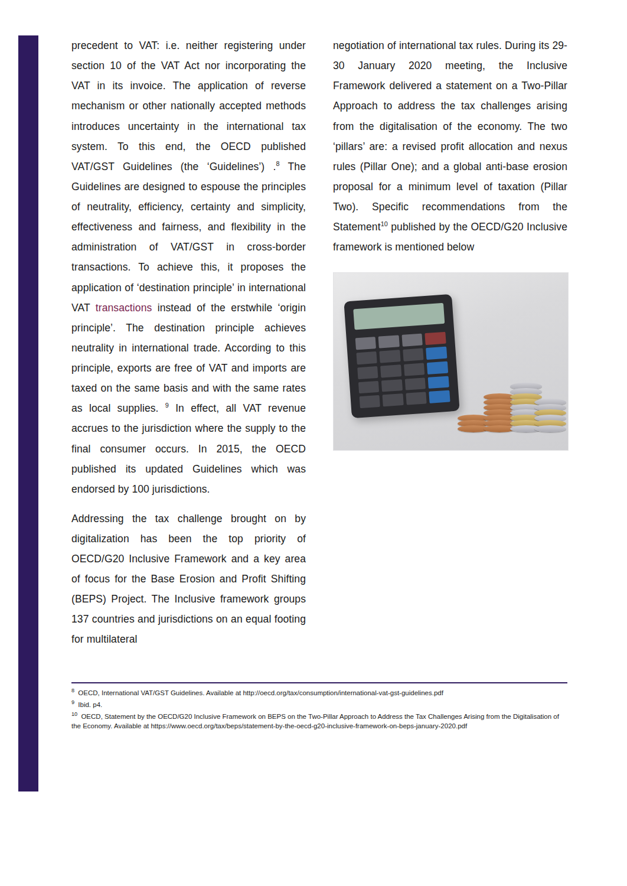precedent to VAT: i.e. neither registering under section 10 of the VAT Act nor incorporating the VAT in its invoice. The application of reverse mechanism or other nationally accepted methods introduces uncertainty in the international tax system. To this end, the OECD published VAT/GST Guidelines (the ‘Guidelines’) .8 The Guidelines are designed to espouse the principles of neutrality, efficiency, certainty and simplicity, effectiveness and fairness, and flexibility in the administration of VAT/GST in cross-border transactions. To achieve this, it proposes the application of ‘destination principle’ in international VAT transactions instead of the erstwhile ‘origin principle’. The destination principle achieves neutrality in international trade. According to this principle, exports are free of VAT and imports are taxed on the same basis and with the same rates as local supplies. 9 In effect, all VAT revenue accrues to the jurisdiction where the supply to the final consumer occurs. In 2015, the OECD published its updated Guidelines which was endorsed by 100 jurisdictions.
Addressing the tax challenge brought on by digitalization has been the top priority of OECD/G20 Inclusive Framework and a key area of focus for the Base Erosion and Profit Shifting (BEPS) Project. The Inclusive framework groups 137 countries and jurisdictions on an equal footing for multilateral
negotiation of international tax rules. During its 29-30 January 2020 meeting, the Inclusive Framework delivered a statement on a Two-Pillar Approach to address the tax challenges arising from the digitalisation of the economy. The two ‘pillars’ are: a revised profit allocation and nexus rules (Pillar One); and a global anti-base erosion proposal for a minimum level of taxation (Pillar Two). Specific recommendations from the Statement10 published by the OECD/G20 Inclusive framework is mentioned below
8 OECD, International VAT/GST Guidelines. Available at http://oecd.org/tax/consumption/international-vat-gst-guidelines.pdf
9 Ibid. p4.
10 OECD, Statement by the OECD/G20 Inclusive Framework on BEPS on the Two-Pillar Approach to Address the Tax Challenges Arising from the Digitalisation of the Economy. Available at https://www.oecd.org/tax/beps/statement-by-the-oecd-g20-inclusive-framework-on-beps-january-2020.pdf